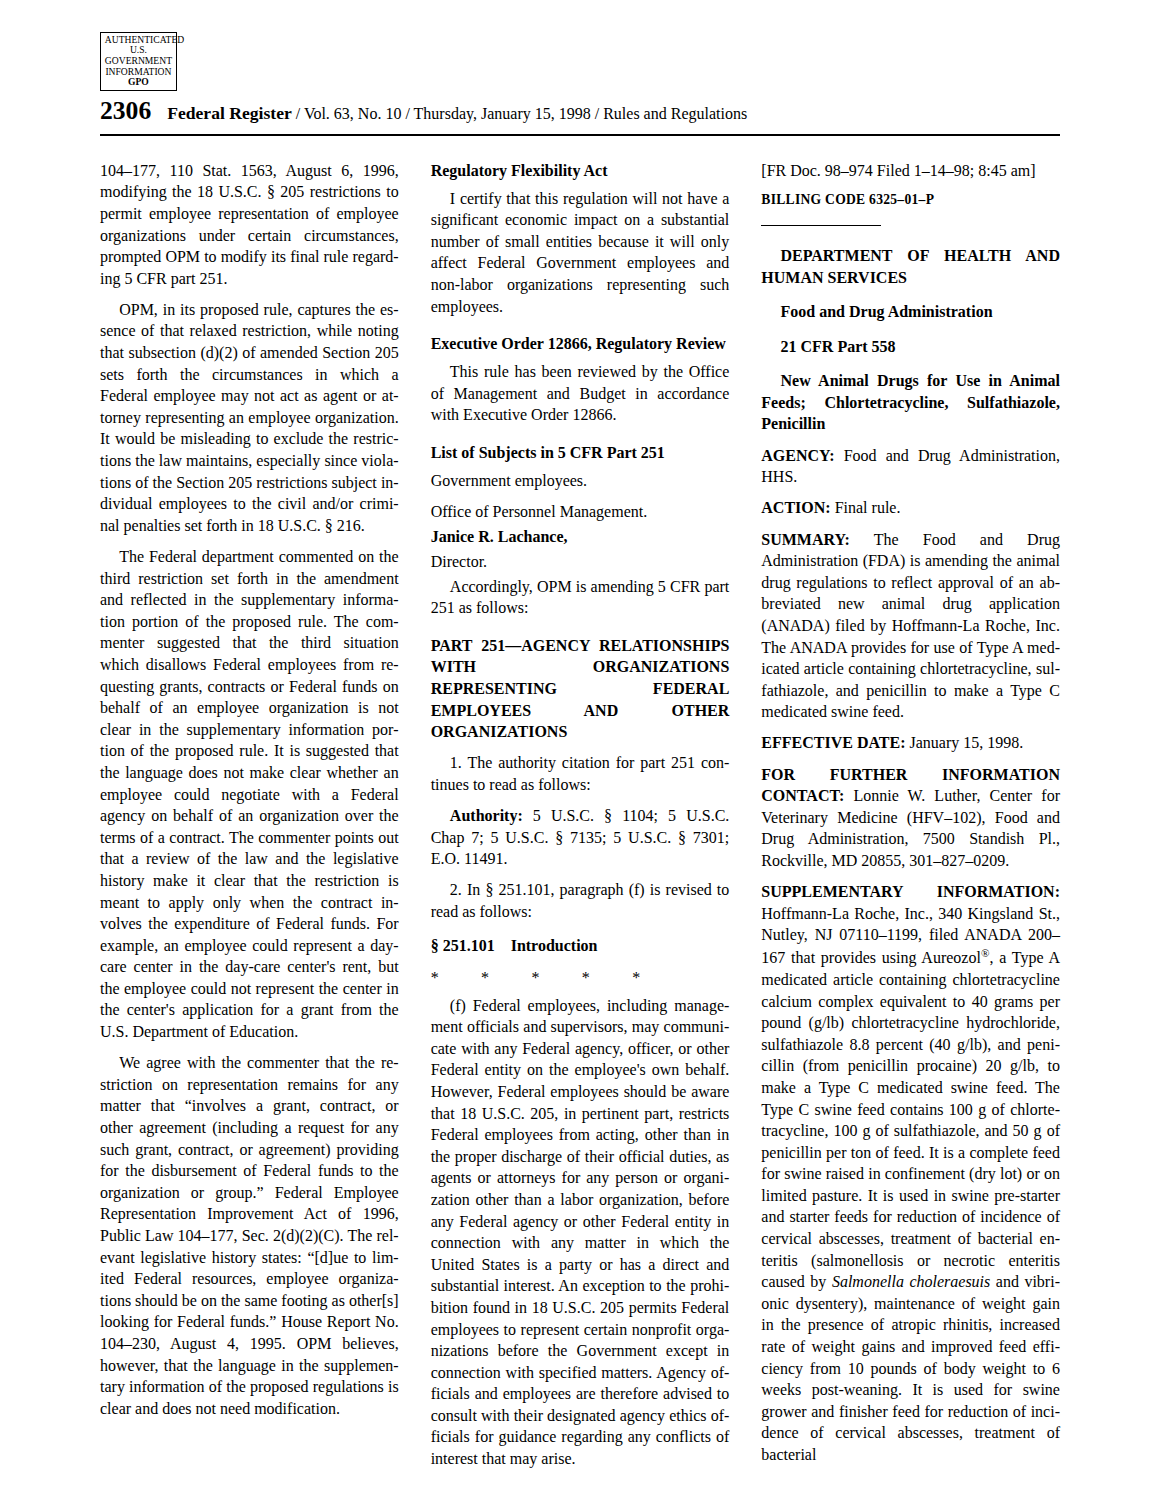AUTHENTICATED
U.S. GOVERNMENT
INFORMATION
GPO
2306 Federal Register / Vol. 63, No. 10 / Thursday, January 15, 1998 / Rules and Regulations
104–177, 110 Stat. 1563, August 6, 1996, modifying the 18 U.S.C. § 205 restrictions to permit employee representation of employee organizations under certain circumstances, prompted OPM to modify its final rule regarding 5 CFR part 251.
OPM, in its proposed rule, captures the essence of that relaxed restriction, while noting that subsection (d)(2) of amended Section 205 sets forth the circumstances in which a Federal employee may not act as agent or attorney representing an employee organization. It would be misleading to exclude the restrictions the law maintains, especially since violations of the Section 205 restrictions subject individual employees to the civil and/or criminal penalties set forth in 18 U.S.C. § 216.
The Federal department commented on the third restriction set forth in the amendment and reflected in the supplementary information portion of the proposed rule. The commenter suggested that the third situation which disallows Federal employees from requesting grants, contracts or Federal funds on behalf of an employee organization is not clear in the supplementary information portion of the proposed rule. It is suggested that the language does not make clear whether an employee could negotiate with a Federal agency on behalf of an organization over the terms of a contract. The commenter points out that a review of the law and the legislative history make it clear that the restriction is meant to apply only when the contract involves the expenditure of Federal funds. For example, an employee could represent a day-care center in the day-care center's rent, but the employee could not represent the center in the center's application for a grant from the U.S. Department of Education.
We agree with the commenter that the restriction on representation remains for any matter that “involves a grant, contract, or other agreement (including a request for any such grant, contract, or agreement) providing for the disbursement of Federal funds to the organization or group.” Federal Employee Representation Improvement Act of 1996, Public Law 104–177, Sec. 2(d)(2)(C). The relevant legislative history states: “[d]ue to limited Federal resources, employee organizations should be on the same footing as other[s] looking for Federal funds.” House Report No. 104–230, August 4, 1995. OPM believes, however, that the language in the supplementary information of the proposed regulations is clear and does not need modification.
Regulatory Flexibility Act
I certify that this regulation will not have a significant economic impact on a substantial number of small entities because it will only affect Federal Government employees and non-labor organizations representing such employees.
Executive Order 12866, Regulatory Review
This rule has been reviewed by the Office of Management and Budget in accordance with Executive Order 12866.
List of Subjects in 5 CFR Part 251
Government employees.
Office of Personnel Management.
Janice R. Lachance,
Director.
Accordingly, OPM is amending 5 CFR part 251 as follows:
PART 251—AGENCY RELATIONSHIPS WITH ORGANIZATIONS REPRESENTING FEDERAL EMPLOYEES AND OTHER ORGANIZATIONS
1. The authority citation for part 251 continues to read as follows:
Authority: 5 U.S.C. § 1104; 5 U.S.C. Chap 7; 5 U.S.C. § 7135; 5 U.S.C. § 7301; E.O. 11491.
2. In § 251.101, paragraph (f) is revised to read as follows:
§ 251.101 Introduction
* * * * *
(f) Federal employees, including management officials and supervisors, may communicate with any Federal agency, officer, or other Federal entity on the employee's own behalf. However, Federal employees should be aware that 18 U.S.C. 205, in pertinent part, restricts Federal employees from acting, other than in the proper discharge of their official duties, as agents or attorneys for any person or organization other than a labor organization, before any Federal agency or other Federal entity in connection with any matter in which the United States is a party or has a direct and substantial interest. An exception to the prohibition found in 18 U.S.C. 205 permits Federal employees to represent certain nonprofit organizations before the Government except in connection with specified matters. Agency officials and employees are therefore advised to consult with their designated agency ethics officials for guidance regarding any conflicts of interest that may arise.
[FR Doc. 98–974 Filed 1–14–98; 8:45 am]
BILLING CODE 6325–01–P
DEPARTMENT OF HEALTH AND HUMAN SERVICES
Food and Drug Administration
21 CFR Part 558
New Animal Drugs for Use in Animal Feeds; Chlortetracycline, Sulfathiazole, Penicillin
AGENCY: Food and Drug Administration, HHS.
ACTION: Final rule.
SUMMARY: The Food and Drug Administration (FDA) is amending the animal drug regulations to reflect approval of an abbreviated new animal drug application (ANADA) filed by Hoffmann-La Roche, Inc. The ANADA provides for use of Type A medicated article containing chlortetracycline, sulfathiazole, and penicillin to make a Type C medicated swine feed.
EFFECTIVE DATE: January 15, 1998.
FOR FURTHER INFORMATION CONTACT: Lonnie W. Luther, Center for Veterinary Medicine (HFV–102), Food and Drug Administration, 7500 Standish Pl., Rockville, MD 20855, 301–827–0209.
SUPPLEMENTARY INFORMATION: Hoffmann-La Roche, Inc., 340 Kingsland St., Nutley, NJ 07110–1199, filed ANADA 200–167 that provides using Aureozol®, a Type A medicated article containing chlortetracycline calcium complex equivalent to 40 grams per pound (g/lb) chlortetracycline hydrochloride, sulfathiazole 8.8 percent (40 g/lb), and penicillin (from penicillin procaine) 20 g/lb, to make a Type C medicated swine feed. The Type C swine feed contains 100 g of chlortetracycline, 100 g of sulfathiazole, and 50 g of penicillin per ton of feed. It is a complete feed for swine raised in confinement (dry lot) or on limited pasture. It is used in swine pre-starter and starter feeds for reduction of incidence of cervical abscesses, treatment of bacterial enteritis (salmonellosis or necrotic enteritis caused by Salmonella choleraesuis and vibrionic dysentery), maintenance of weight gain in the presence of atropic rhinitis, increased rate of weight gains and improved feed efficiency from 10 pounds of body weight to 6 weeks post-weaning. It is used for swine grower and finisher feed for reduction of incidence of cervical abscesses, treatment of bacterial